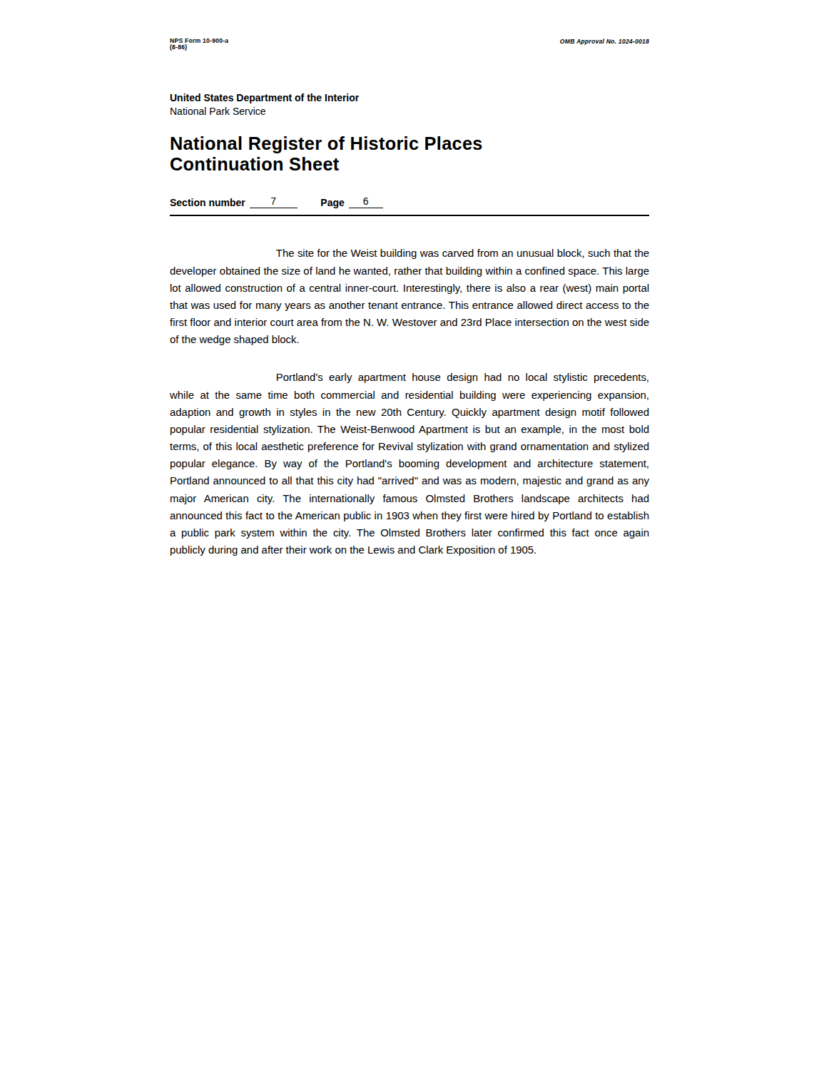NPS Form 10-900-a
(8-86)
OMB Approval No. 1024-0018
United States Department of the Interior
National Park Service
National Register of Historic Places
Continuation Sheet
Section number 7 Page 6
The site for the Weist building was carved from an unusual block, such that the developer obtained the size of land he wanted, rather that building within a confined space. This large lot allowed construction of a central inner-court. Interestingly, there is also a rear (west) main portal that was used for many years as another tenant entrance. This entrance allowed direct access to the first floor and interior court area from the N. W. Westover and 23rd Place intersection on the west side of the wedge shaped block.
Portland's early apartment house design had no local stylistic precedents, while at the same time both commercial and residential building were experiencing expansion, adaption and growth in styles in the new 20th Century. Quickly apartment design motif followed popular residential stylization. The Weist-Benwood Apartment is but an example, in the most bold terms, of this local aesthetic preference for Revival stylization with grand ornamentation and stylized popular elegance. By way of the Portland's booming development and architecture statement, Portland announced to all that this city had "arrived" and was as modern, majestic and grand as any major American city. The internationally famous Olmsted Brothers landscape architects had announced this fact to the American public in 1903 when they first were hired by Portland to establish a public park system within the city. The Olmsted Brothers later confirmed this fact once again publicly during and after their work on the Lewis and Clark Exposition of 1905.